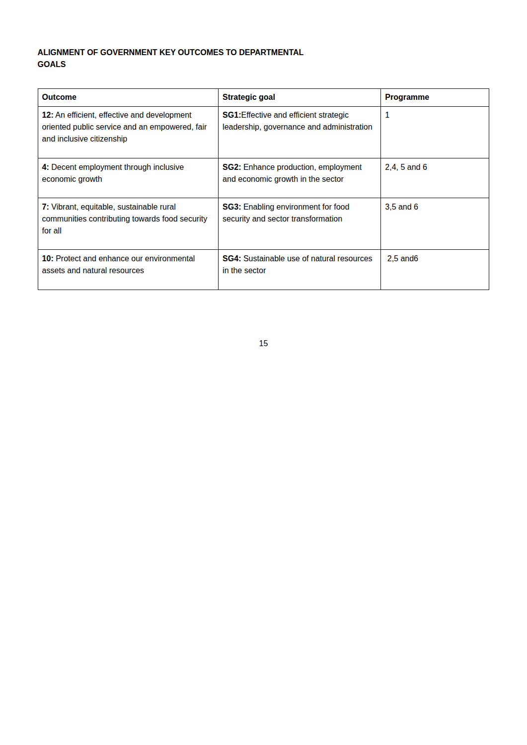Alignment of Government Key Outcomes to Departmental Goals
| Outcome | Strategic goal | Programme |
| --- | --- | --- |
| 12: An efficient, effective and development oriented public service and an empowered, fair and inclusive citizenship | SG1: Effective and efficient strategic leadership, governance and administration | 1 |
| 4: Decent employment through inclusive economic growth | SG2: Enhance production, employment and economic growth in the sector | 2,4, 5 and 6 |
| 7: Vibrant, equitable, sustainable rural communities contributing towards food security for all | SG3: Enabling environment for food security and sector transformation | 3,5 and 6 |
| 10: Protect and enhance our environmental assets and natural resources | SG4: Sustainable use of natural resources in the sector | 2,5 and6 |
15